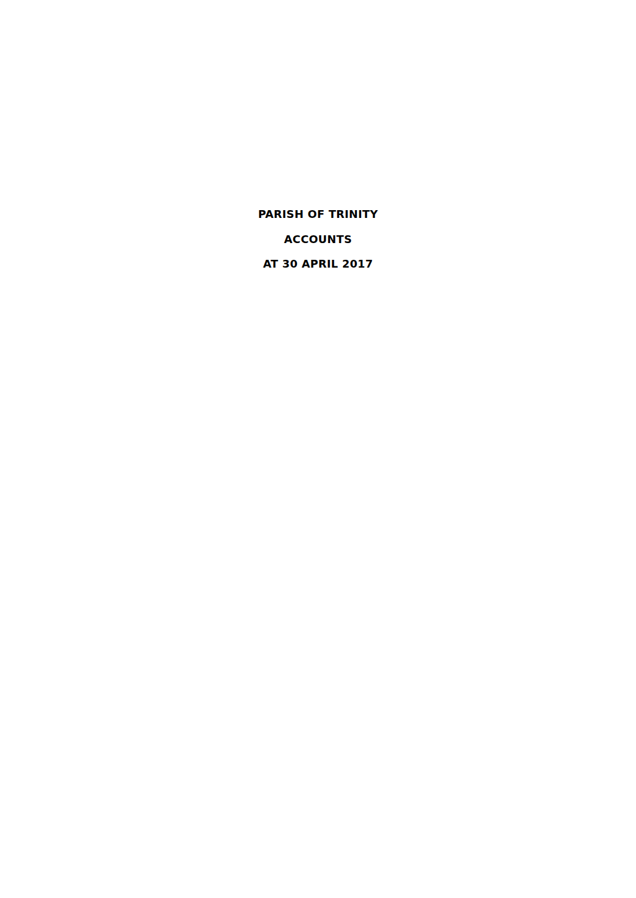PARISH OF TRINITY
ACCOUNTS
AT 30 APRIL 2017